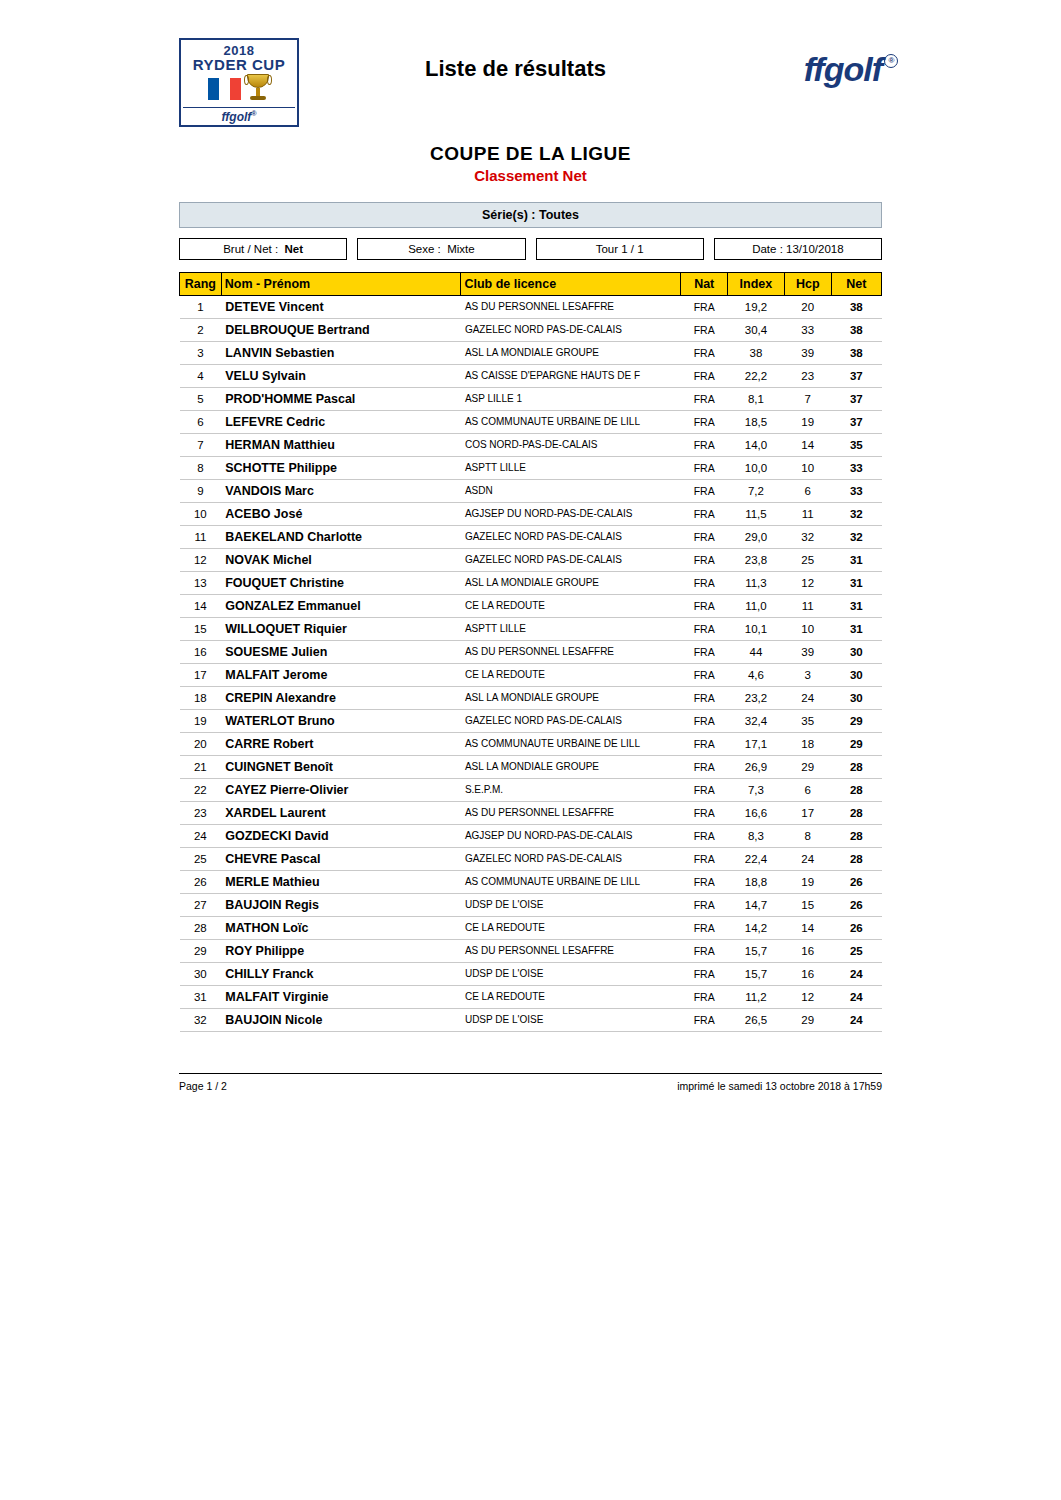2018
RYDER CUP
ffgolf®
Liste de résultats
ffgolf®
COUPE DE LA LIGUE
Classement Net
Série(s) : Toutes
Brut / Net : Net
Sexe : Mixte
Tour 1 / 1
Date : 13/10/2018
| Rang | Nom - Prénom | Club de licence | Nat | Index | Hcp | Net |
| --- | --- | --- | --- | --- | --- | --- |
| 1 | DETEVE Vincent | AS DU PERSONNEL LESAFFRE | FRA | 19,2 | 20 | 38 |
| 2 | DELBROUQUE Bertrand | GAZELEC NORD PAS-DE-CALAIS | FRA | 30,4 | 33 | 38 |
| 3 | LANVIN Sebastien | ASL LA MONDIALE GROUPE | FRA | 38 | 39 | 38 |
| 4 | VELU Sylvain | AS CAISSE D'EPARGNE HAUTS DE F | FRA | 22,2 | 23 | 37 |
| 5 | PROD'HOMME Pascal | ASP LILLE 1 | FRA | 8,1 | 7 | 37 |
| 6 | LEFEVRE Cedric | AS COMMUNAUTE URBAINE DE LILL | FRA | 18,5 | 19 | 37 |
| 7 | HERMAN Matthieu | COS NORD-PAS-DE-CALAIS | FRA | 14,0 | 14 | 35 |
| 8 | SCHOTTE Philippe | ASPTT LILLE | FRA | 10,0 | 10 | 33 |
| 9 | VANDOIS Marc | ASDN | FRA | 7,2 | 6 | 33 |
| 10 | ACEBO José | AGJSEP DU NORD-PAS-DE-CALAIS | FRA | 11,5 | 11 | 32 |
| 11 | BAEKELAND Charlotte | GAZELEC NORD PAS-DE-CALAIS | FRA | 29,0 | 32 | 32 |
| 12 | NOVAK Michel | GAZELEC NORD PAS-DE-CALAIS | FRA | 23,8 | 25 | 31 |
| 13 | FOUQUET Christine | ASL LA MONDIALE GROUPE | FRA | 11,3 | 12 | 31 |
| 14 | GONZALEZ Emmanuel | CE LA REDOUTE | FRA | 11,0 | 11 | 31 |
| 15 | WILLOQUET Riquier | ASPTT LILLE | FRA | 10,1 | 10 | 31 |
| 16 | SOUESME Julien | AS DU PERSONNEL LESAFFRE | FRA | 44 | 39 | 30 |
| 17 | MALFAIT Jerome | CE LA REDOUTE | FRA | 4,6 | 3 | 30 |
| 18 | CREPIN Alexandre | ASL LA MONDIALE GROUPE | FRA | 23,2 | 24 | 30 |
| 19 | WATERLOT Bruno | GAZELEC NORD PAS-DE-CALAIS | FRA | 32,4 | 35 | 29 |
| 20 | CARRE Robert | AS COMMUNAUTE URBAINE DE LILL | FRA | 17,1 | 18 | 29 |
| 21 | CUINGNET Benoît | ASL LA MONDIALE GROUPE | FRA | 26,9 | 29 | 28 |
| 22 | CAYEZ Pierre-Olivier | S.E.P.M. | FRA | 7,3 | 6 | 28 |
| 23 | XARDEL Laurent | AS DU PERSONNEL LESAFFRE | FRA | 16,6 | 17 | 28 |
| 24 | GOZDECKI David | AGJSEP DU NORD-PAS-DE-CALAIS | FRA | 8,3 | 8 | 28 |
| 25 | CHEVRE Pascal | GAZELEC NORD PAS-DE-CALAIS | FRA | 22,4 | 24 | 28 |
| 26 | MERLE Mathieu | AS COMMUNAUTE URBAINE DE LILL | FRA | 18,8 | 19 | 26 |
| 27 | BAUJOIN Regis | UDSP DE L'OISE | FRA | 14,7 | 15 | 26 |
| 28 | MATHON Loïc | CE LA REDOUTE | FRA | 14,2 | 14 | 26 |
| 29 | ROY Philippe | AS DU PERSONNEL LESAFFRE | FRA | 15,7 | 16 | 25 |
| 30 | CHILLY Franck | UDSP DE L'OISE | FRA | 15,7 | 16 | 24 |
| 31 | MALFAIT Virginie | CE LA REDOUTE | FRA | 11,2 | 12 | 24 |
| 32 | BAUJOIN Nicole | UDSP DE L'OISE | FRA | 26,5 | 29 | 24 |
Page 1 / 2
imprimé le samedi 13 octobre 2018 à 17h59